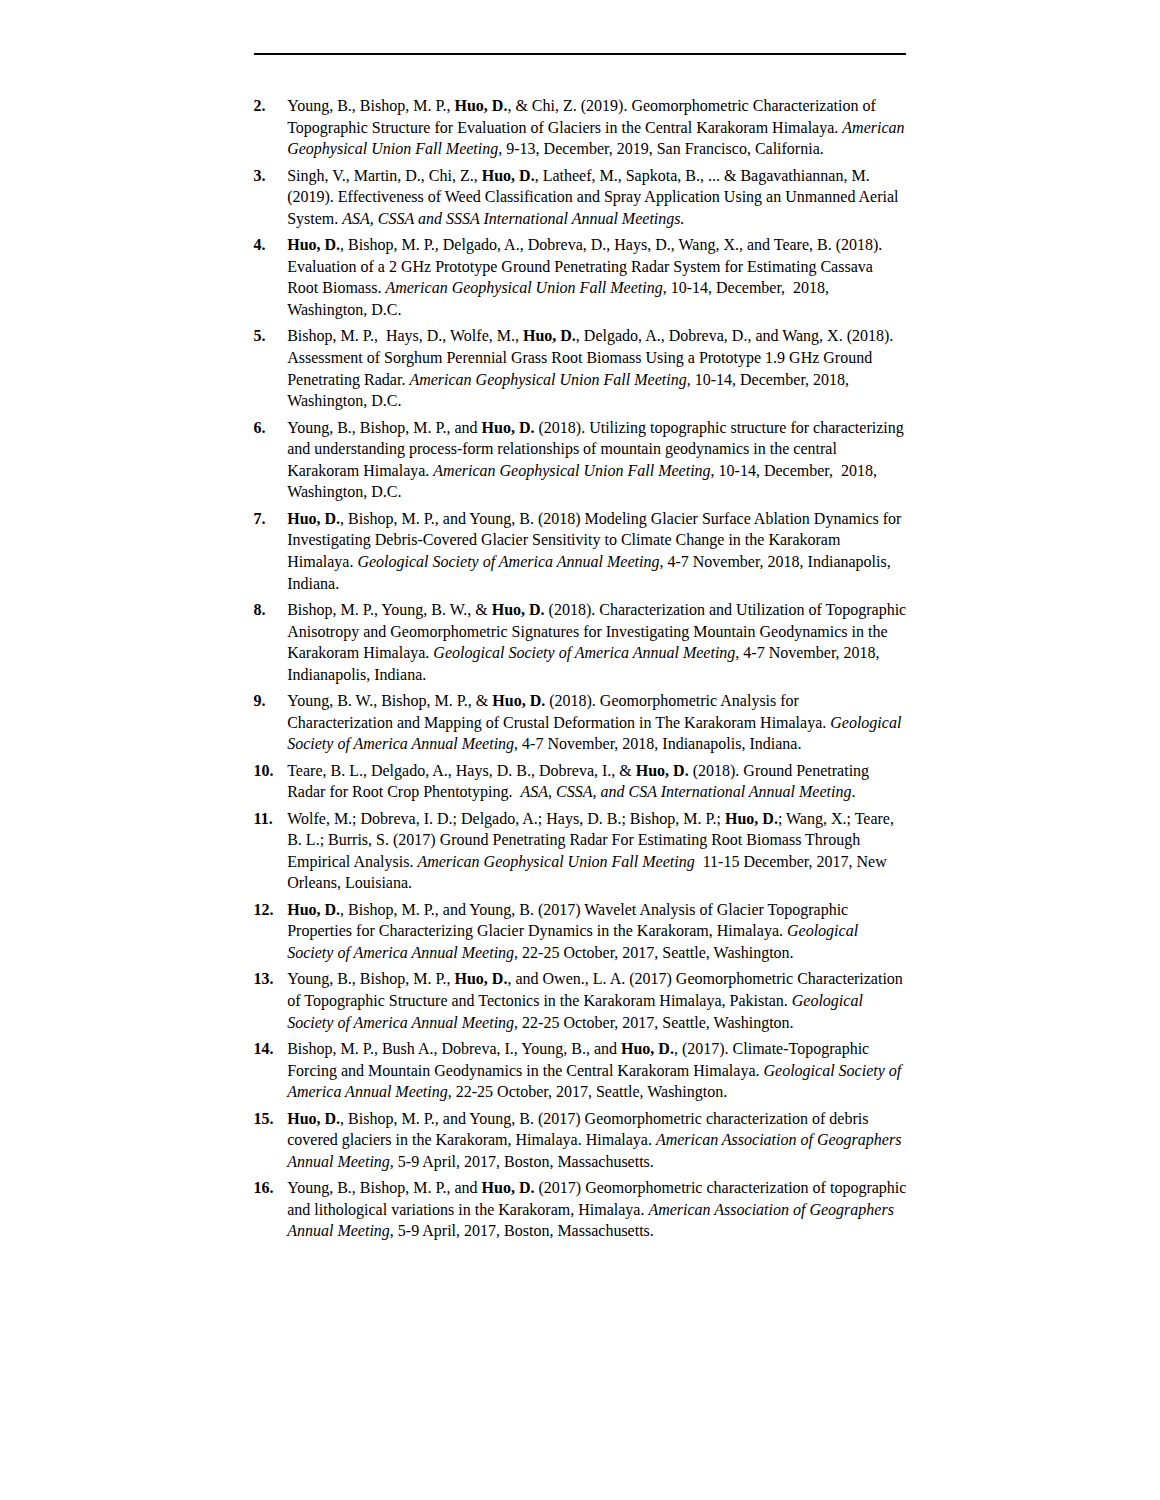Young, B., Bishop, M. P., Huo, D., & Chi, Z. (2019). Geomorphometric Characterization of Topographic Structure for Evaluation of Glaciers in the Central Karakoram Himalaya. American Geophysical Union Fall Meeting, 9-13, December, 2019, San Francisco, California.
Singh, V., Martin, D., Chi, Z., Huo, D., Latheef, M., Sapkota, B., ... & Bagavathiannan, M. (2019). Effectiveness of Weed Classification and Spray Application Using an Unmanned Aerial System. ASA, CSSA and SSSA International Annual Meetings.
Huo, D., Bishop, M. P., Delgado, A., Dobreva, D., Hays, D., Wang, X., and Teare, B. (2018). Evaluation of a 2 GHz Prototype Ground Penetrating Radar System for Estimating Cassava Root Biomass. American Geophysical Union Fall Meeting, 10-14, December, 2018, Washington, D.C.
Bishop, M. P., Hays, D., Wolfe, M., Huo, D., Delgado, A., Dobreva, D., and Wang, X. (2018). Assessment of Sorghum Perennial Grass Root Biomass Using a Prototype 1.9 GHz Ground Penetrating Radar. American Geophysical Union Fall Meeting, 10-14, December, 2018, Washington, D.C.
Young, B., Bishop, M. P., and Huo, D. (2018). Utilizing topographic structure for characterizing and understanding process-form relationships of mountain geodynamics in the central Karakoram Himalaya. American Geophysical Union Fall Meeting, 10-14, December, 2018, Washington, D.C.
Huo, D., Bishop, M. P., and Young, B. (2018) Modeling Glacier Surface Ablation Dynamics for Investigating Debris-Covered Glacier Sensitivity to Climate Change in the Karakoram Himalaya. Geological Society of America Annual Meeting, 4-7 November, 2018, Indianapolis, Indiana.
Bishop, M. P., Young, B. W., & Huo, D. (2018). Characterization and Utilization of Topographic Anisotropy and Geomorphometric Signatures for Investigating Mountain Geodynamics in the Karakoram Himalaya. Geological Society of America Annual Meeting, 4-7 November, 2018, Indianapolis, Indiana.
Young, B. W., Bishop, M. P., & Huo, D. (2018). Geomorphometric Analysis for Characterization and Mapping of Crustal Deformation in The Karakoram Himalaya. Geological Society of America Annual Meeting, 4-7 November, 2018, Indianapolis, Indiana.
Teare, B. L., Delgado, A., Hays, D. B., Dobreva, I., & Huo, D. (2018). Ground Penetrating Radar for Root Crop Phentotyping. ASA, CSSA, and CSA International Annual Meeting.
Wolfe, M.; Dobreva, I. D.; Delgado, A.; Hays, D. B.; Bishop, M. P.; Huo, D.; Wang, X.; Teare, B. L.; Burris, S. (2017) Ground Penetrating Radar For Estimating Root Biomass Through Empirical Analysis. American Geophysical Union Fall Meeting 11-15 December, 2017, New Orleans, Louisiana.
Huo, D., Bishop, M. P., and Young, B. (2017) Wavelet Analysis of Glacier Topographic Properties for Characterizing Glacier Dynamics in the Karakoram, Himalaya. Geological Society of America Annual Meeting, 22-25 October, 2017, Seattle, Washington.
Young, B., Bishop, M. P., Huo, D., and Owen., L. A. (2017) Geomorphometric Characterization of Topographic Structure and Tectonics in the Karakoram Himalaya, Pakistan. Geological Society of America Annual Meeting, 22-25 October, 2017, Seattle, Washington.
Bishop, M. P., Bush A., Dobreva, I., Young, B., and Huo, D., (2017). Climate-Topographic Forcing and Mountain Geodynamics in the Central Karakoram Himalaya. Geological Society of America Annual Meeting, 22-25 October, 2017, Seattle, Washington.
Huo, D., Bishop, M. P., and Young, B. (2017) Geomorphometric characterization of debris covered glaciers in the Karakoram, Himalaya. Himalaya. American Association of Geographers Annual Meeting, 5-9 April, 2017, Boston, Massachusetts.
Young, B., Bishop, M. P., and Huo, D. (2017) Geomorphometric characterization of topographic and lithological variations in the Karakoram, Himalaya. American Association of Geographers Annual Meeting, 5-9 April, 2017, Boston, Massachusetts.